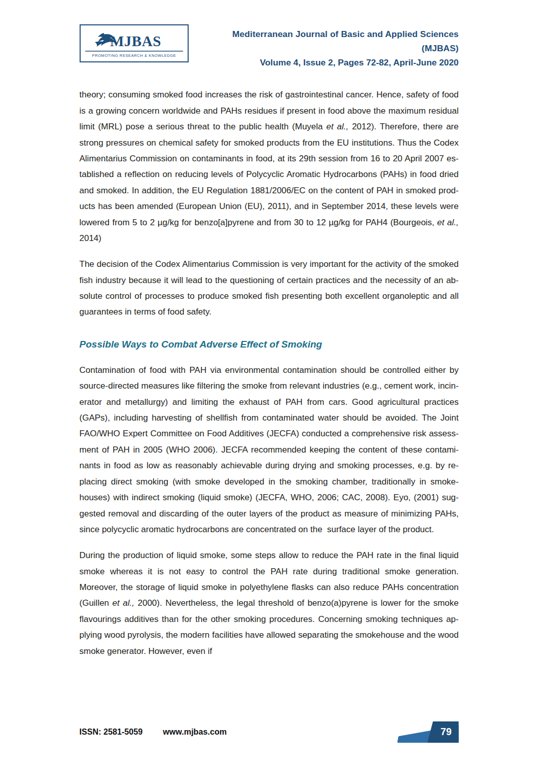MJBAS PROMOTING RESEARCH & KNOWLEDGE
Mediterranean Journal of Basic and Applied Sciences (MJBAS)
Volume 4, Issue 2, Pages 72-82, April-June 2020
theory; consuming smoked food increases the risk of gastrointestinal cancer. Hence, safety of food is a growing concern worldwide and PAHs residues if present in food above the maximum residual limit (MRL) pose a serious threat to the public health (Muyela et al., 2012). Therefore, there are strong pressures on chemical safety for smoked products from the EU institutions. Thus the Codex Alimentarius Commission on contaminants in food, at its 29th session from 16 to 20 April 2007 established a reflection on reducing levels of Polycyclic Aromatic Hydrocarbons (PAHs) in food dried and smoked. In addition, the EU Regulation 1881/2006/EC on the content of PAH in smoked products has been amended (European Union (EU), 2011), and in September 2014, these levels were lowered from 5 to 2 µg/kg for benzo[a]pyrene and from 30 to 12 µg/kg for PAH4 (Bourgeois, et al., 2014)
The decision of the Codex Alimentarius Commission is very important for the activity of the smoked fish industry because it will lead to the questioning of certain practices and the necessity of an absolute control of processes to produce smoked fish presenting both excellent organoleptic and all guarantees in terms of food safety.
Possible Ways to Combat Adverse Effect of Smoking
Contamination of food with PAH via environmental contamination should be controlled either by source-directed measures like filtering the smoke from relevant industries (e.g., cement work, incinerator and metallurgy) and limiting the exhaust of PAH from cars. Good agricultural practices (GAPs), including harvesting of shellfish from contaminated water should be avoided. The Joint FAO/WHO Expert Committee on Food Additives (JECFA) conducted a comprehensive risk assessment of PAH in 2005 (WHO 2006). JECFA recommended keeping the content of these contaminants in food as low as reasonably achievable during drying and smoking processes, e.g. by replacing direct smoking (with smoke developed in the smoking chamber, traditionally in smokehouses) with indirect smoking (liquid smoke) (JECFA, WHO, 2006; CAC, 2008). Eyo, (2001) suggested removal and discarding of the outer layers of the product as measure of minimizing PAHs, since polycyclic aromatic hydrocarbons are concentrated on the surface layer of the product.
During the production of liquid smoke, some steps allow to reduce the PAH rate in the final liquid smoke whereas it is not easy to control the PAH rate during traditional smoke generation. Moreover, the storage of liquid smoke in polyethylene flasks can also reduce PAHs concentration (Guillen et al., 2000). Nevertheless, the legal threshold of benzo(a)pyrene is lower for the smoke flavourings additives than for the other smoking procedures. Concerning smoking techniques applying wood pyrolysis, the modern facilities have allowed separating the smokehouse and the wood smoke generator. However, even if
ISSN: 2581-5059 www.mjbas.com
79